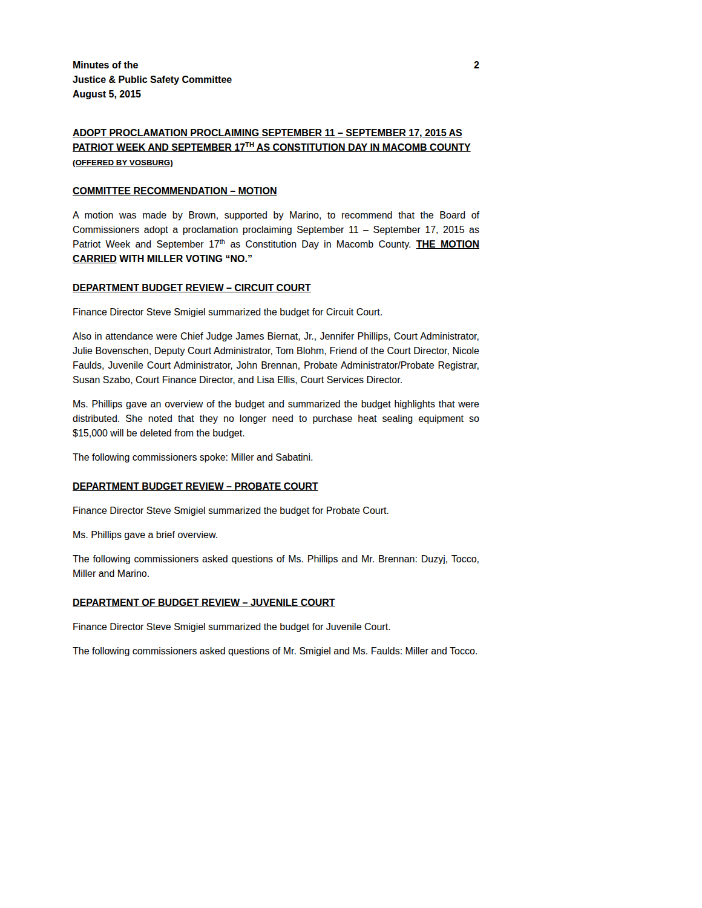2 Minutes of the Justice & Public Safety Committee August 5, 2015
Adopt Proclamation Proclaiming September 11 – September 17, 2015 as Patriot Week and September 17th as Constitution Day in Macomb County (Offered by Vosburg)
Committee Recommendation – Motion
A motion was made by Brown, supported by Marino, to recommend that the Board of Commissioners adopt a proclamation proclaiming September 11 – September 17, 2015 as Patriot Week and September 17th as Constitution Day in Macomb County. THE MOTION CARRIED WITH MILLER VOTING “NO.”
Department Budget Review – Circuit Court
Finance Director Steve Smigiel summarized the budget for Circuit Court.
Also in attendance were Chief Judge James Biernat, Jr., Jennifer Phillips, Court Administrator, Julie Bovenschen, Deputy Court Administrator, Tom Blohm, Friend of the Court Director, Nicole Faulds, Juvenile Court Administrator, John Brennan, Probate Administrator/Probate Registrar, Susan Szabo, Court Finance Director, and Lisa Ellis, Court Services Director.
Ms. Phillips gave an overview of the budget and summarized the budget highlights that were distributed. She noted that they no longer need to purchase heat sealing equipment so $15,000 will be deleted from the budget.
The following commissioners spoke: Miller and Sabatini.
Department Budget Review – Probate Court
Finance Director Steve Smigiel summarized the budget for Probate Court.
Ms. Phillips gave a brief overview.
The following commissioners asked questions of Ms. Phillips and Mr. Brennan: Duzyj, Tocco, Miller and Marino.
Department of Budget Review – Juvenile Court
Finance Director Steve Smigiel summarized the budget for Juvenile Court.
The following commissioners asked questions of Mr. Smigiel and Ms. Faulds: Miller and Tocco.